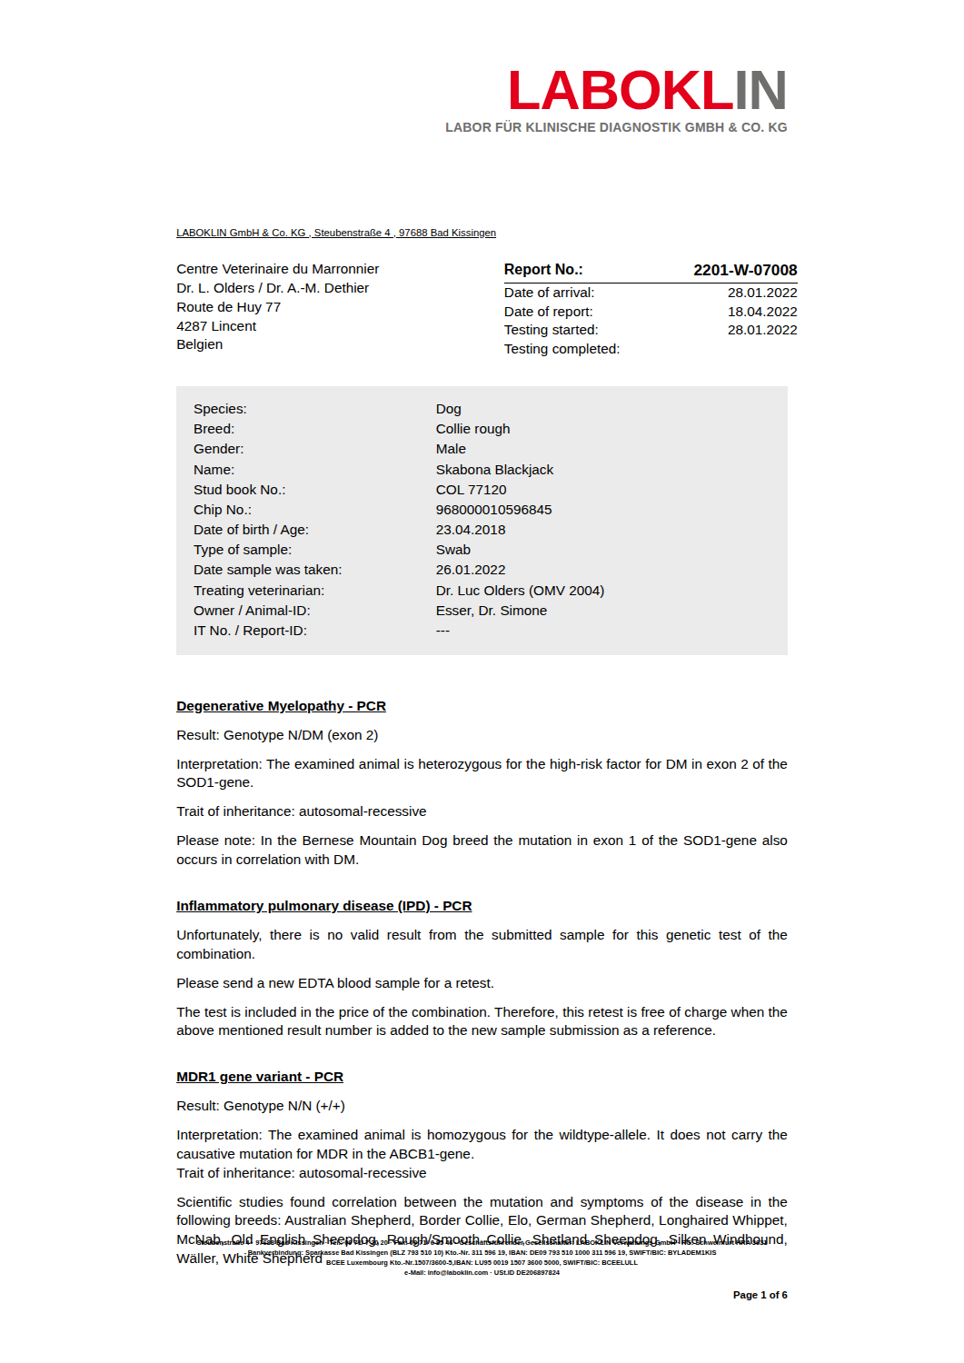LABOKL IN
LABOR FÜR KLINISCHE DIAGNOSTIK GMBH & CO. KG
LABOKLIN GmbH & Co. KG , Steubenstraße 4 , 97688 Bad Kissingen
Centre Veterinaire du Marronnier
Dr. L. Olders / Dr. A.-M. Dethier
Route de Huy 77
4287 Lincent
Belgien
| Report No.: | 2201-W-07008 |
| Date of arrival: | 28.01.2022 |
| Date of report: | 18.04.2022 |
| Testing started: | 28.01.2022 |
| Testing completed: | |
| Species: | Dog |
| Breed: | Collie rough |
| Gender: | Male |
| Name: | Skabona Blackjack |
| Stud book No.: | COL 77120 |
| Chip No.: | 968000010596845 |
| Date of birth / Age: | 23.04.2018 |
| Type of sample: | Swab |
| Date sample was taken: | 26.01.2022 |
| Treating veterinarian: | Dr. Luc Olders (OMV 2004) |
| Owner / Animal-ID: | Esser, Dr. Simone |
| IT No. / Report-ID: | --- |
Degenerative Myelopathy - PCR
Result: Genotype N/DM (exon 2)
Interpretation: The examined animal is heterozygous for the high-risk factor for DM in exon 2 of the SOD1-gene.
Trait of inheritance: autosomal-recessive
Please note: In the Bernese Mountain Dog breed the mutation in exon 1 of the SOD1-gene also occurs in correlation with DM.
Inflammatory pulmonary disease (IPD) - PCR
Unfortunately, there is no valid result from the submitted sample for this genetic test of the combination.
Please send a new EDTA blood sample for a retest.
The test is included in the price of the combination. Therefore, this retest is free of charge when the above mentioned result number is added to the new sample submission as a reference.
MDR1 gene variant - PCR
Result: Genotype N/N (+/+)
Interpretation: The examined animal is homozygous for the wildtype-allele. It does not carry the causative mutation for MDR in the ABCB1-gene.
Trait of inheritance: autosomal-recessive
Scientific studies found correlation between the mutation and symptoms of the disease in the following breeds: Australian Shepherd, Border Collie, Elo, German Shepherd, Longhaired Whippet, McNab, Old English Sheepdog, Rough/Smooth Collie, Shetland Sheepdog, Silken Windhound, Wäller, White Shepherd
Steubenstraße 4 · 97688 Bad Kissingen · Tel.: 09 71/ 7 20 20 · Fax: 09 71/ 6 85 46 · Geschäftsführender Gesellschafter: LABOKLIN Verwaltungs-GmbH · RG. Schweinfurt HRA 3631
Bankverbindung: Sparkasse Bad Kissingen (BLZ 793 510 10) Kto.-Nr. 311 596 19, IBAN: DE09 793 510 1000 311 596 19, SWIFT/BIC: BYLADEM1KIS
BCEE Luxembourg Kto.-Nr.1507/3600-5,IBAN: LU95 0019 1507 3600 5000, SWIFT/BIC: BCEELULL
e-Mail: info@laboklin.com · USt.ID DE206897824
Page 1 of 6